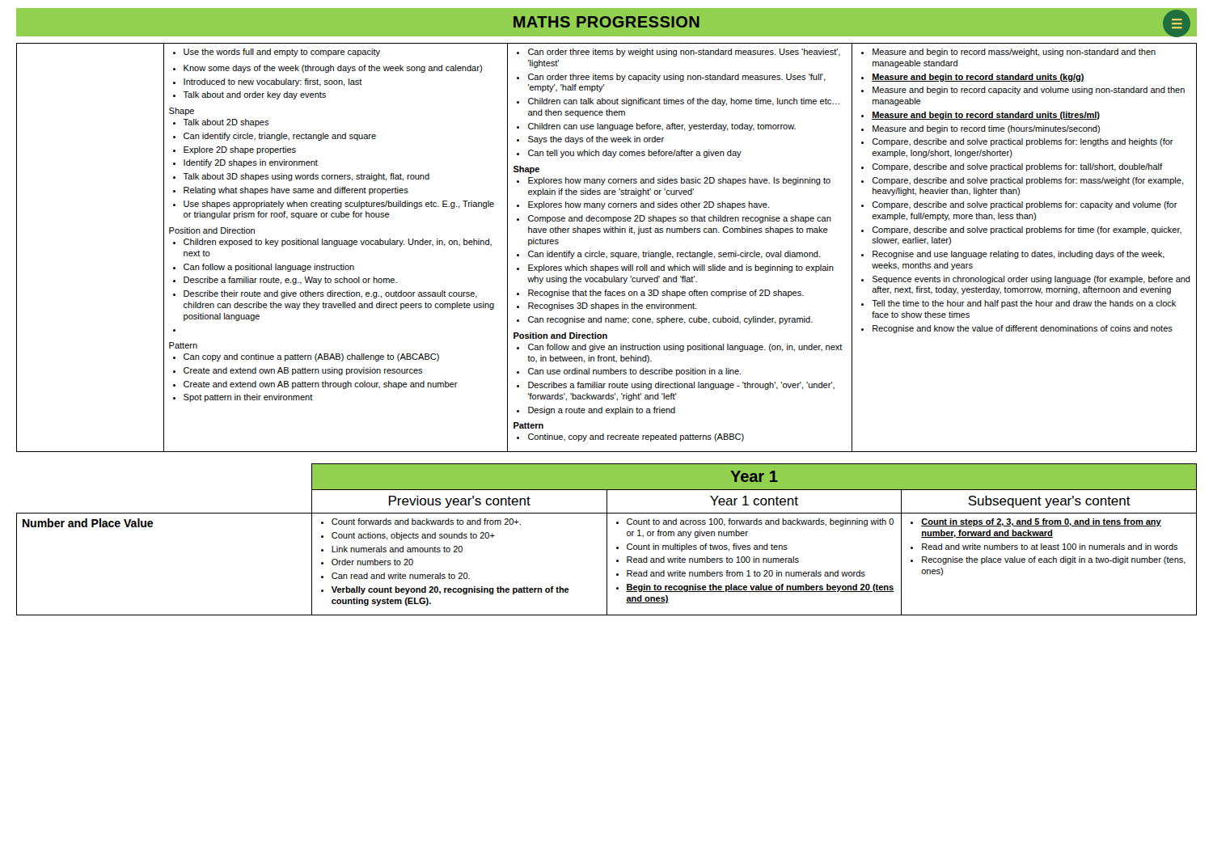MATHS PROGRESSION
☰
| | Use the words full and empty to compare capacity Know some days of the week (through days of the week song and calendar) Introduced to new vocabulary: first, soon, last Talk about and order key day events Shape Talk about 2D shapes Can identify circle, triangle, rectangle and square Explore 2D shape properties Identify 2D shapes in environment Talk about 3D shapes using words corners, straight, flat, round Relating what shapes have same and different properties Use shapes appropriately when creating sculptures/buildings etc. E.g., Triangle or triangular prism for roof, square or cube for house Position and Direction Children exposed to key positional language vocabulary. Under, in, on, behind, next to Can follow a positional language instruction Describe a familiar route, e.g., Way to school or home. Describe their route and give others direction, e.g., outdoor assault course, children can describe the way they travelled and direct peers to complete using positional language Pattern Can copy and continue a pattern (ABAB) challenge to (ABCABC) Create and extend own AB pattern using provision resources Create and extend own AB pattern through colour, shape and number Spot pattern in their environment | Can order three items by weight using non-standard measures. Uses 'heaviest', 'lightest' Can order three items by capacity using non-standard measures. Uses 'full', 'empty', 'half empty' Children can talk about significant times of the day, home time, lunch time etc… and then sequence them Children can use language before, after, yesterday, today, tomorrow. Says the days of the week in order Can tell you which day comes before/after a given day Shape Explores how many corners and sides basic 2D shapes have. Is beginning to explain if the sides are 'straight' or 'curved' Explores how many corners and sides other 2D shapes have. Compose and decompose 2D shapes so that children recognise a shape can have other shapes within it, just as numbers can. Combines shapes to make pictures Can identify a circle, square, triangle, rectangle, semi-circle, oval diamond. Explores which shapes will roll and which will slide and is beginning to explain why using the vocabulary 'curved' and 'flat'. Recognise that the faces on a 3D shape often comprise of 2D shapes. Recognises 3D shapes in the environment. Can recognise and name; cone, sphere, cube, cuboid, cylinder, pyramid. Position and Direction Can follow and give an instruction using positional language. (on, in, under, next to, in between, in front, behind). Can use ordinal numbers to describe position in a line. Describes a familiar route using directional language - 'through', 'over', 'under', 'forwards', 'backwards', 'right' and 'left' Design a route and explain to a friend Pattern Continue, copy and recreate repeated patterns (ABBC) | Measure and begin to record mass/weight, using non-standard and then manageable standard Measure and begin to record standard units (kg/g) Measure and begin to record capacity and volume using non-standard and then manageable Measure and begin to record standard units (litres/ml) Measure and begin to record time (hours/minutes/second) Compare, describe and solve practical problems for: lengths and heights (for example, long/short, longer/shorter) Compare, describe and solve practical problems for: tall/short, double/half Compare, describe and solve practical problems for: mass/weight (for example, heavy/light, heavier than, lighter than) Compare, describe and solve practical problems for: capacity and volume (for example, full/empty, more than, less than) Compare, describe and solve practical problems for time (for example, quicker, slower, earlier, later) Recognise and use language relating to dates, including days of the week, weeks, months and years Sequence events in chronological order using language (for example, before and after, next, first, today, yesterday, tomorrow, morning, afternoon and evening Tell the time to the hour and half past the hour and draw the hands on a clock face to show these times Recognise and know the value of different denominations of coins and notes |
| | Year 1 |
| | Previous year's content | Year 1 content | Subsequent year's content |
| Number and Place Value | Count forwards and backwards to and from 20+. Count actions, objects and sounds to 20+ Link numerals and amounts to 20 Order numbers to 20 Can read and write numerals to 20. Verbally count beyond 20, recognising the pattern of the counting system (ELG). | Count to and across 100, forwards and backwards, beginning with 0 or 1, or from any given number Count in multiples of twos, fives and tens Read and write numbers to 100 in numerals Read and write numbers from 1 to 20 in numerals and words Begin to recognise the place value of numbers beyond 20 (tens and ones) | Count in steps of 2, 3, and 5 from 0, and in tens from any number, forward and backward Read and write numbers to at least 100 in numerals and in words Recognise the place value of each digit in a two-digit number (tens, ones) |